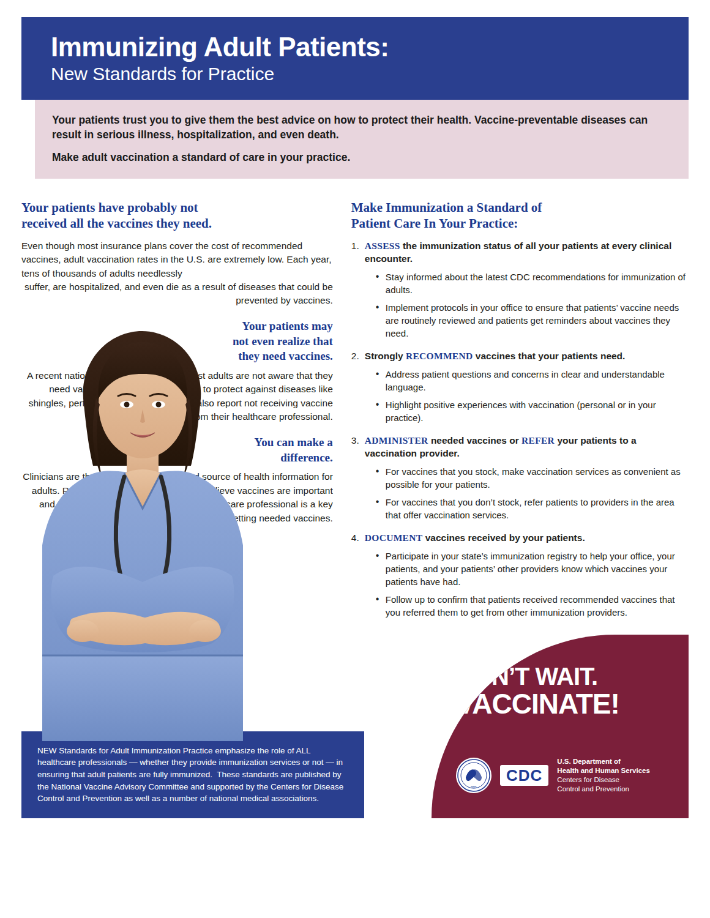Immunizing Adult Patients:
New Standards for Practice
Your patients trust you to give them the best advice on how to protect their health. Vaccine-preventable diseases can result in serious illness, hospitalization, and even death.
Make adult vaccination a standard of care in your practice.
Your patients have probably not
received all the vaccines they need.
Even though most insurance plans cover the cost of recommended vaccines, adult vaccination rates in the U.S. are extremely low. Each year, tens of thousands of adults needlessly
suffer, are hospitalized, and even die as a result of diseases that could be prevented by vaccines.
Your patients may
not even realize that
they need vaccines.
A recent national survey showed that most adults are not aware that they need vaccines throughout their lives to protect against diseases like shingles, pertussis, and hepatitis. Many also report not receiving vaccine recommendations from their healthcare professional.
You can make a
difference.
Clinicians are the most valued and trusted source of health information for adults. Research shows that most adults believe vaccines are important and that a recommendation from their healthcare professional is a key predictor of patients getting needed vaccines.
Make Immunization a Standard of
Patient Care In Your Practice:
ASSESS the immunization status of all your patients at every clinical encounter.
Stay informed about the latest CDC recommendations for immunization of adults.
Implement protocols in your office to ensure that patients’ vaccine needs are routinely reviewed and patients get reminders about vaccines they need.
Strongly RECOMMEND vaccines that your patients need.
Address patient questions and concerns in clear and understandable language.
Highlight positive experiences with vaccination (personal or in your practice).
ADMINISTER needed vaccines or REFER your patients to a vaccination provider.
For vaccines that you stock, make vaccination services as convenient as possible for your patients.
For vaccines that you don’t stock, refer patients to providers in the area that offer vaccination services.
DOCUMENT vaccines received by your patients.
Participate in your state’s immunization registry to help your office, your patients, and your patients’ other providers know which vaccines your patients have had.
Follow up to confirm that patients received recommended vaccines that you referred them to get from other immunization providers.
DON’T WAIT.
VACCINATE!
HHS
CDC
U.S. Department of
Health and Human Services
Centers for Disease
Control and Prevention
NEW Standards for Adult Immunization Practice emphasize the role of ALL healthcare professionals — whether they provide immunization services or not — in ensuring that adult patients are fully immunized. These standards are published by the National Vaccine Advisory Committee and supported by the Centers for Disease Control and Prevention as well as a number of national medical associations.